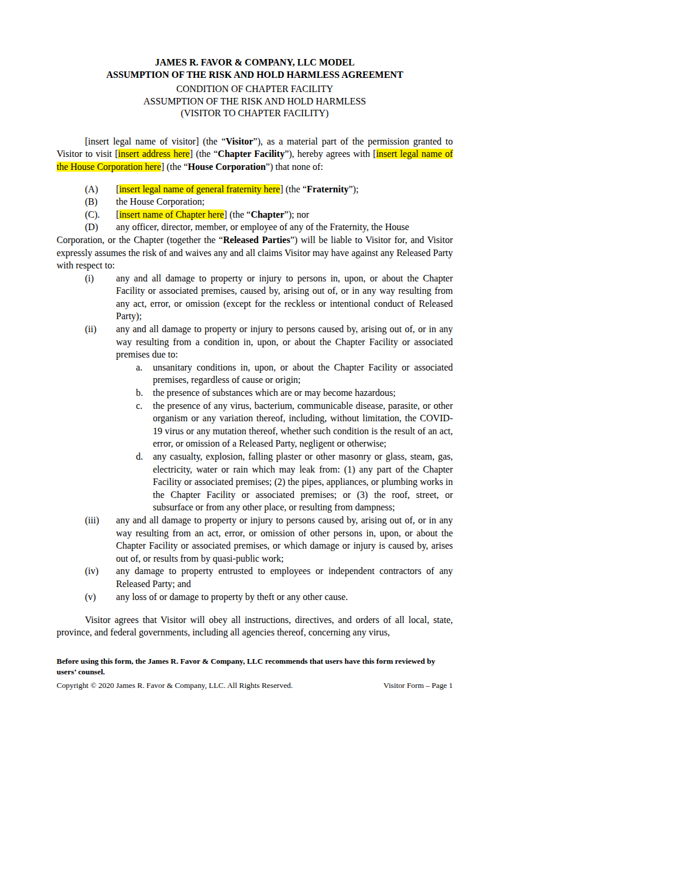James R. Favor & Company, LLC Model
Assumption of the Risk and Hold Harmless Agreement
CONDITION OF CHAPTER FACILITY
ASSUMPTION OF THE RISK AND HOLD HARMLESS
(VISITOR TO CHAPTER FACILITY)
[insert legal name of visitor] (the “Visitor”), as a material part of the permission granted to Visitor to visit [insert address here] (the “Chapter Facility”), hereby agrees with [insert legal name of the House Corporation here] (the “House Corporation”) that none of:
(A)[insert legal name of general fraternity here] (the “Fraternity”);
(B) the House Corporation;
(C).[insert name of Chapter here] (the “Chapter”); nor
(D) any officer, director, member, or employee of any of the Fraternity, the House
Corporation, or the Chapter (together the “Released Parties”) will be liable to Visitor for, and Visitor expressly assumes the risk of and waives any and all claims Visitor may have against any Released Party with respect to:
(i) any and all damage to property or injury to persons in, upon, or about the Chapter Facility or associated premises, caused by, arising out of, or in any way resulting from any act, error, or omission (except for the reckless or intentional conduct of Released Party);
(ii) any and all damage to property or injury to persons caused by, arising out of, or in any way resulting from a condition in, upon, or about the Chapter Facility or associated premises due to:
a. unsanitary conditions in, upon, or about the Chapter Facility or associated premises, regardless of cause or origin;
b. the presence of substances which are or may become hazardous;
c. the presence of any virus, bacterium, communicable disease, parasite, or other organism or any variation thereof, including, without limitation, the COVID-19 virus or any mutation thereof, whether such condition is the result of an act, error, or omission of a Released Party, negligent or otherwise;
d. any casualty, explosion, falling plaster or other masonry or glass, steam, gas, electricity, water or rain which may leak from: (1) any part of the Chapter Facility or associated premises; (2) the pipes, appliances, or plumbing works in the Chapter Facility or associated premises; or (3) the roof, street, or subsurface or from any other place, or resulting from dampness;
(iii) any and all damage to property or injury to persons caused by, arising out of, or in any way resulting from an act, error, or omission of other persons in, upon, or about the Chapter Facility or associated premises, or which damage or injury is caused by, arises out of, or results from by quasi-public work;
(iv) any damage to property entrusted to employees or independent contractors of any Released Party; and
(v) any loss of or damage to property by theft or any other cause.
Visitor agrees that Visitor will obey all instructions, directives, and orders of all local, state, province, and federal governments, including all agencies thereof, concerning any virus,
Before using this form, the James R. Favor & Company, LLC recommends that users have this form reviewed by users’ counsel.
Copyright © 2020 James R. Favor & Company, LLC. All Rights Reserved. Visitor Form – Page 1